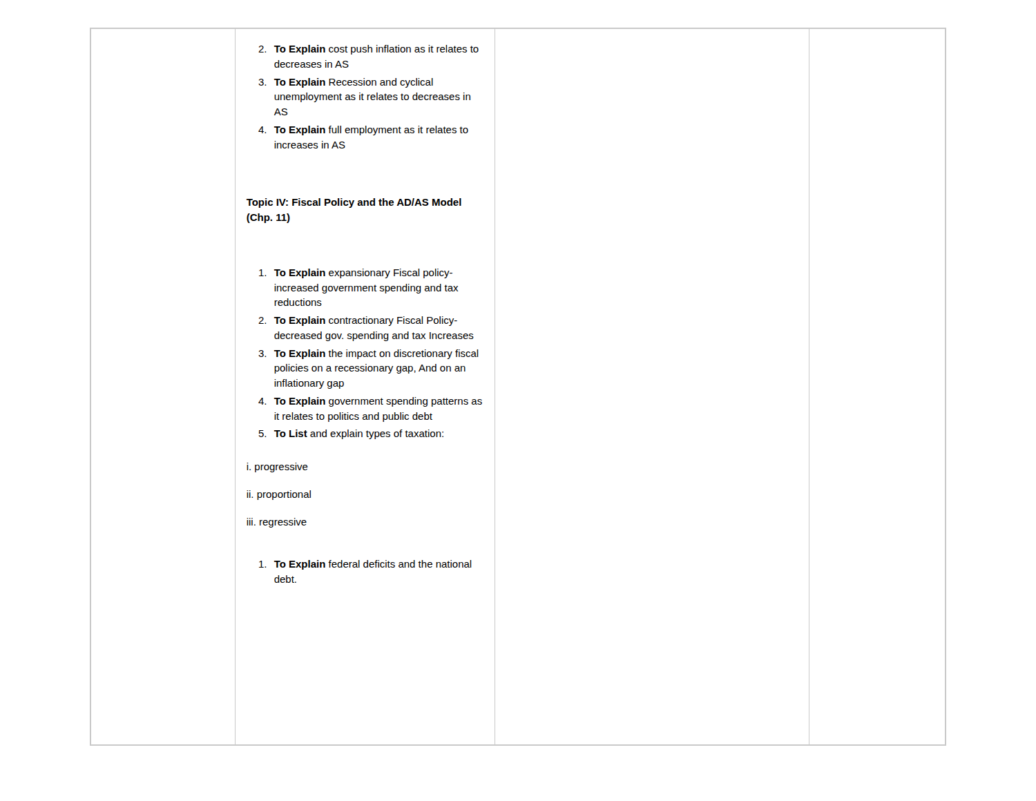| | To Explain cost push inflation as it relates to decreases in AS To Explain Recession and cyclical unemployment as it relates to decreases in AS To Explain full employment as it relates to increases in AS Topic IV: Fiscal Policy and the AD/AS Model (Chp. 11) To Explain expansionary Fiscal policy- increased government spending and tax reductions To Explain contractionary Fiscal Policy-decreased gov. spending and tax Increases To Explain the impact on discretionary fiscal policies on a recessionary gap, And on an inflationary gap To Explain government spending patterns as it relates to politics and public debt To List and explain types of taxation: i. progressive ii. proportional iii. regressive To Explain federal deficits and the national debt. | | |